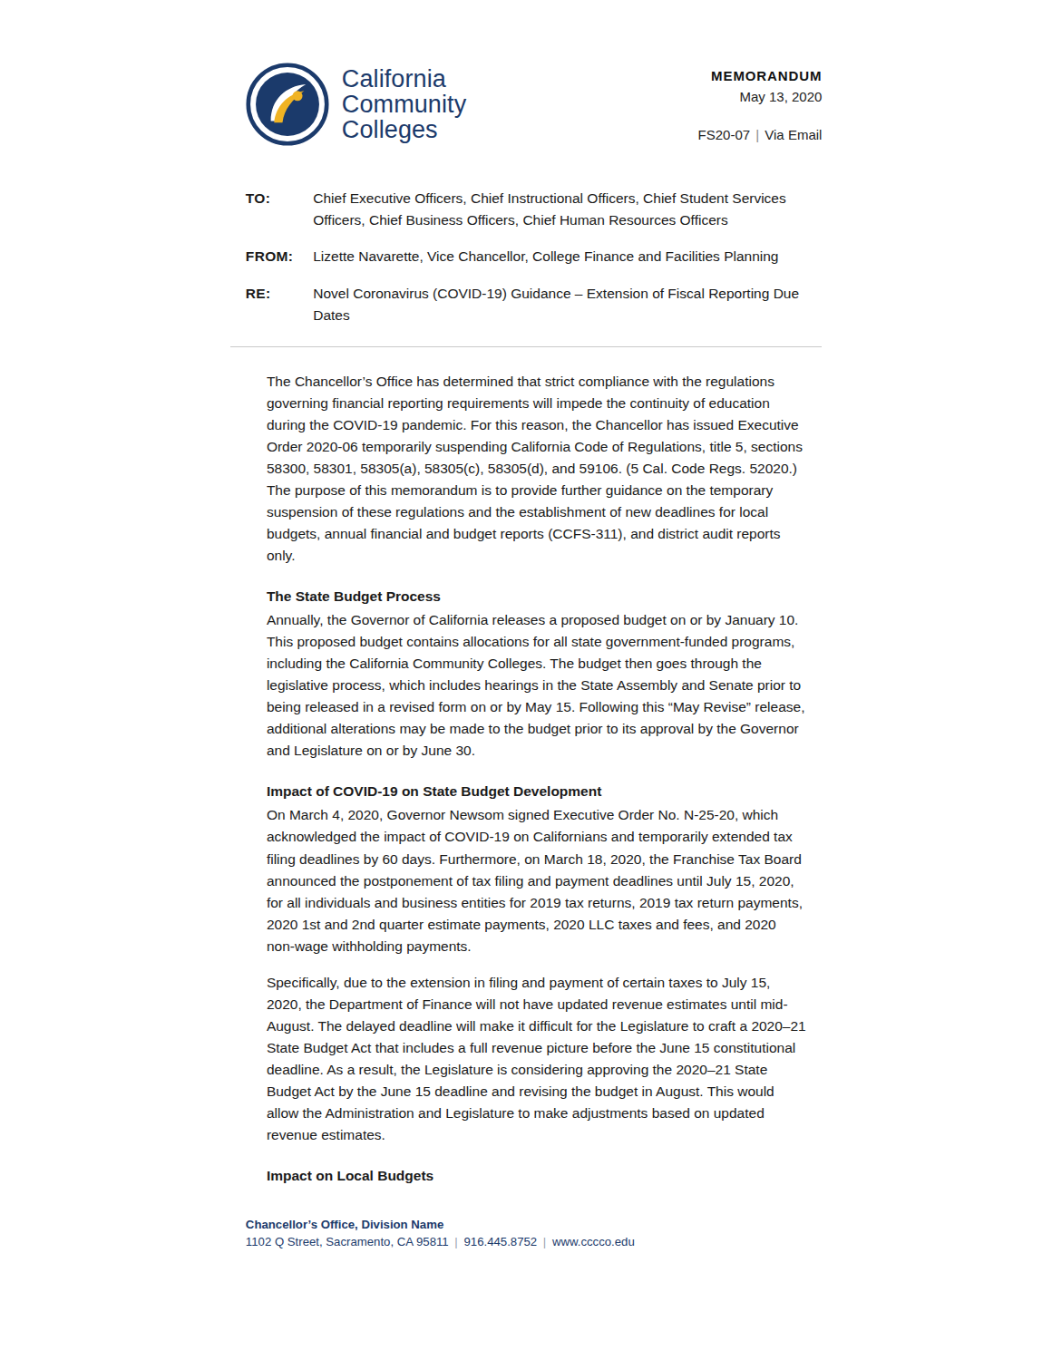California
Community
Colleges
MEMORANDUM
May 13, 2020
FS20-07 | Via Email
TO:
Chief Executive Officers, Chief Instructional Officers, Chief Student Services Officers, Chief Business Officers, Chief Human Resources Officers
FROM:
Lizette Navarette, Vice Chancellor, College Finance and Facilities Planning
RE:
Novel Coronavirus (COVID-19) Guidance – Extension of Fiscal Reporting Due Dates
The Chancellor’s Office has determined that strict compliance with the regulations governing financial reporting requirements will impede the continuity of education during the COVID-19 pandemic. For this reason, the Chancellor has issued Executive Order 2020-06 temporarily suspending California Code of Regulations, title 5, sections 58300, 58301, 58305(a), 58305(c), 58305(d), and 59106. (5 Cal. Code Regs. 52020.) The purpose of this memorandum is to provide further guidance on the temporary suspension of these regulations and the establishment of new deadlines for local budgets, annual financial and budget reports (CCFS-311), and district audit reports only.
The State Budget Process
Annually, the Governor of California releases a proposed budget on or by January 10. This proposed budget contains allocations for all state government-funded programs, including the California Community Colleges. The budget then goes through the legislative process, which includes hearings in the State Assembly and Senate prior to being released in a revised form on or by May 15. Following this “May Revise” release, additional alterations may be made to the budget prior to its approval by the Governor and Legislature on or by June 30.
Impact of COVID-19 on State Budget Development
On March 4, 2020, Governor Newsom signed Executive Order No. N-25-20, which acknowledged the impact of COVID-19 on Californians and temporarily extended tax filing deadlines by 60 days. Furthermore, on March 18, 2020, the Franchise Tax Board announced the postponement of tax filing and payment deadlines until July 15, 2020, for all individuals and business entities for 2019 tax returns, 2019 tax return payments, 2020 1st and 2nd quarter estimate payments, 2020 LLC taxes and fees, and 2020 non-wage withholding payments.
Specifically, due to the extension in filing and payment of certain taxes to July 15, 2020, the Department of Finance will not have updated revenue estimates until mid-August. The delayed deadline will make it difficult for the Legislature to craft a 2020–21 State Budget Act that includes a full revenue picture before the June 15 constitutional deadline. As a result, the Legislature is considering approving the 2020–21 State Budget Act by the June 15 deadline and revising the budget in August. This would allow the Administration and Legislature to make adjustments based on updated revenue estimates.
Impact on Local Budgets
Chancellor’s Office, Division Name
1102 Q Street, Sacramento, CA 95811 | 916.445.8752 | www.cccco.edu